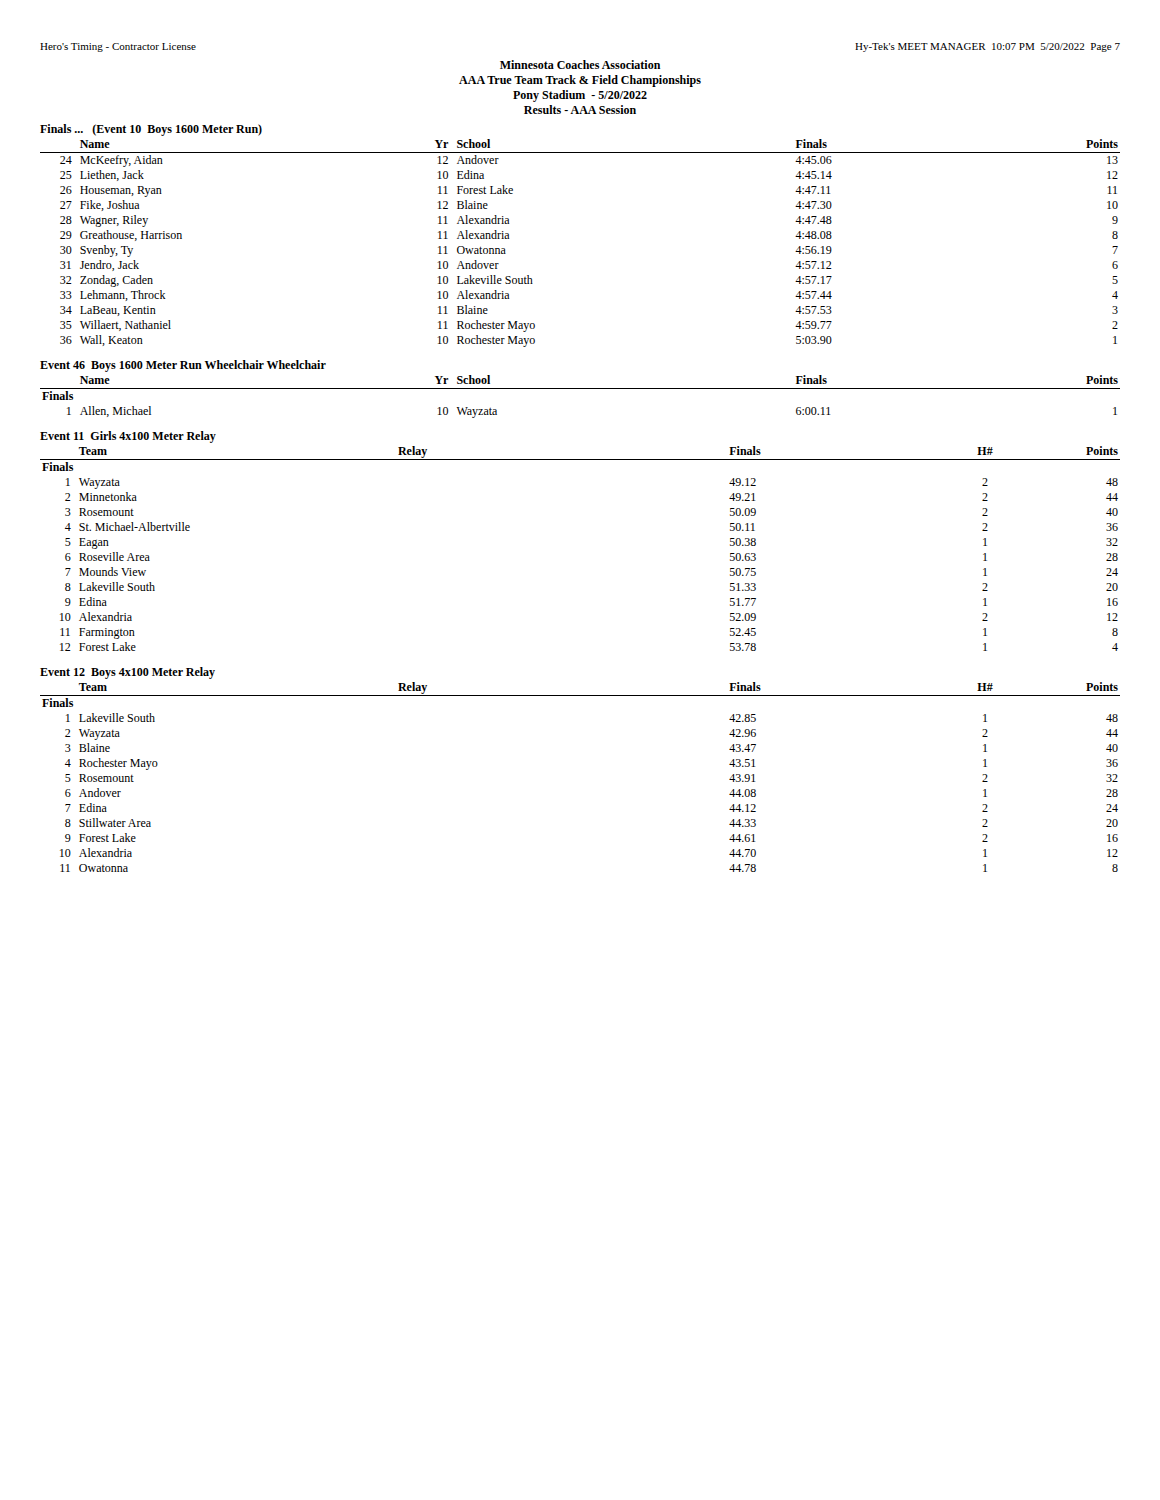Hero's Timing - Contractor License
Hy-Tek's MEET MANAGER 10:07 PM 5/20/2022 Page 7
Minnesota Coaches Association
AAA True Team Track & Field Championships
Pony Stadium - 5/20/2022
Results - AAA Session
Finals ... (Event 10 Boys 1600 Meter Run)
| | Name | Yr | School | Finals | Points |
| --- | --- | --- | --- | --- | --- |
| 24 | McKeefry, Aidan | 12 | Andover | 4:45.06 | 13 |
| 25 | Liethen, Jack | 10 | Edina | 4:45.14 | 12 |
| 26 | Houseman, Ryan | 11 | Forest Lake | 4:47.11 | 11 |
| 27 | Fike, Joshua | 12 | Blaine | 4:47.30 | 10 |
| 28 | Wagner, Riley | 11 | Alexandria | 4:47.48 | 9 |
| 29 | Greathouse, Harrison | 11 | Alexandria | 4:48.08 | 8 |
| 30 | Svenby, Ty | 11 | Owatonna | 4:56.19 | 7 |
| 31 | Jendro, Jack | 10 | Andover | 4:57.12 | 6 |
| 32 | Zondag, Caden | 10 | Lakeville South | 4:57.17 | 5 |
| 33 | Lehmann, Throck | 10 | Alexandria | 4:57.44 | 4 |
| 34 | LaBeau, Kentin | 11 | Blaine | 4:57.53 | 3 |
| 35 | Willaert, Nathaniel | 11 | Rochester Mayo | 4:59.77 | 2 |
| 36 | Wall, Keaton | 10 | Rochester Mayo | 5:03.90 | 1 |
Event 46 Boys 1600 Meter Run Wheelchair Wheelchair
| | Name | Yr | School | Finals | Points |
| --- | --- | --- | --- | --- | --- |
| Finals |
| 1 | Allen, Michael | 10 | Wayzata | 6:00.11 | 1 |
Event 11 Girls 4x100 Meter Relay
| | Team | Relay | Finals | H# | Points |
| --- | --- | --- | --- | --- | --- |
| Finals |
| 1 | Wayzata | | 49.12 | 2 | 48 |
| 2 | Minnetonka | | 49.21 | 2 | 44 |
| 3 | Rosemount | | 50.09 | 2 | 40 |
| 4 | St. Michael-Albertville | | 50.11 | 2 | 36 |
| 5 | Eagan | | 50.38 | 1 | 32 |
| 6 | Roseville Area | | 50.63 | 1 | 28 |
| 7 | Mounds View | | 50.75 | 1 | 24 |
| 8 | Lakeville South | | 51.33 | 2 | 20 |
| 9 | Edina | | 51.77 | 1 | 16 |
| 10 | Alexandria | | 52.09 | 2 | 12 |
| 11 | Farmington | | 52.45 | 1 | 8 |
| 12 | Forest Lake | | 53.78 | 1 | 4 |
Event 12 Boys 4x100 Meter Relay
| | Team | Relay | Finals | H# | Points |
| --- | --- | --- | --- | --- | --- |
| Finals |
| 1 | Lakeville South | | 42.85 | 1 | 48 |
| 2 | Wayzata | | 42.96 | 2 | 44 |
| 3 | Blaine | | 43.47 | 1 | 40 |
| 4 | Rochester Mayo | | 43.51 | 1 | 36 |
| 5 | Rosemount | | 43.91 | 2 | 32 |
| 6 | Andover | | 44.08 | 1 | 28 |
| 7 | Edina | | 44.12 | 2 | 24 |
| 8 | Stillwater Area | | 44.33 | 2 | 20 |
| 9 | Forest Lake | | 44.61 | 2 | 16 |
| 10 | Alexandria | | 44.70 | 1 | 12 |
| 11 | Owatonna | | 44.78 | 1 | 8 |